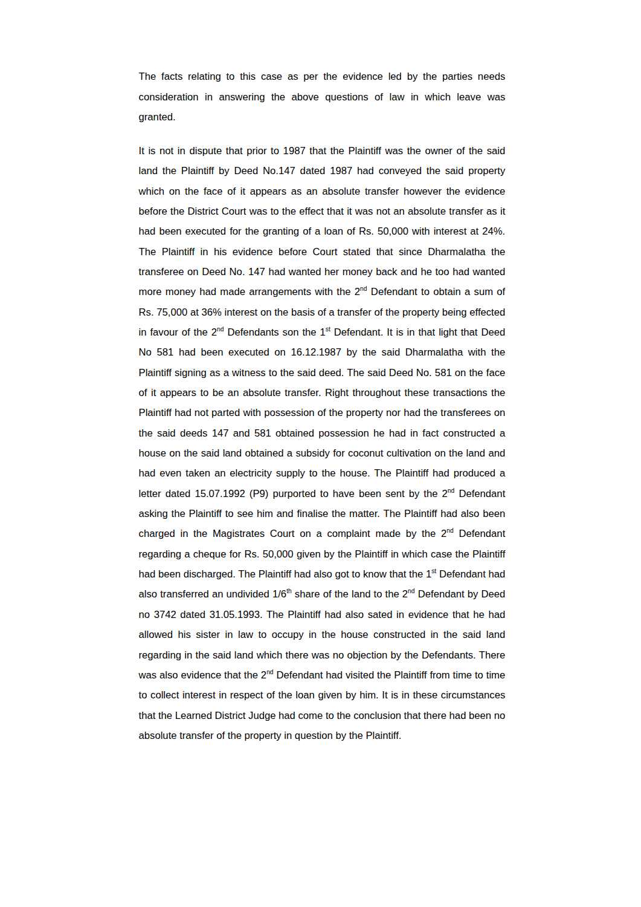The facts relating to this case as per the evidence led by the parties needs consideration in answering the above questions of law in which leave was granted.
It is not in dispute that prior to 1987 that the Plaintiff was the owner of the said land the Plaintiff by Deed No.147 dated 1987 had conveyed the said property which on the face of it appears as an absolute transfer however the evidence before the District Court was to the effect that it was not an absolute transfer as it had been executed for the granting of a loan of Rs. 50,000 with interest at 24%. The Plaintiff in his evidence before Court stated that since Dharmalatha the transferee on Deed No. 147 had wanted her money back and he too had wanted more money had made arrangements with the 2nd Defendant to obtain a sum of Rs. 75,000 at 36% interest on the basis of a transfer of the property being effected in favour of the 2nd Defendants son the 1st Defendant. It is in that light that Deed No 581 had been executed on 16.12.1987 by the said Dharmalatha with the Plaintiff signing as a witness to the said deed. The said Deed No. 581 on the face of it appears to be an absolute transfer. Right throughout these transactions the Plaintiff had not parted with possession of the property nor had the transferees on the said deeds 147 and 581 obtained possession he had in fact constructed a house on the said land obtained a subsidy for coconut cultivation on the land and had even taken an electricity supply to the house. The Plaintiff had produced a letter dated 15.07.1992 (P9) purported to have been sent by the 2nd Defendant asking the Plaintiff to see him and finalise the matter. The Plaintiff had also been charged in the Magistrates Court on a complaint made by the 2nd Defendant regarding a cheque for Rs. 50,000 given by the Plaintiff in which case the Plaintiff had been discharged. The Plaintiff had also got to know that the 1st Defendant had also transferred an undivided 1/6th share of the land to the 2nd Defendant by Deed no 3742 dated 31.05.1993. The Plaintiff had also sated in evidence that he had allowed his sister in law to occupy in the house constructed in the said land regarding in the said land which there was no objection by the Defendants. There was also evidence that the 2nd Defendant had visited the Plaintiff from time to time to collect interest in respect of the loan given by him. It is in these circumstances that the Learned District Judge had come to the conclusion that there had been no absolute transfer of the property in question by the Plaintiff.